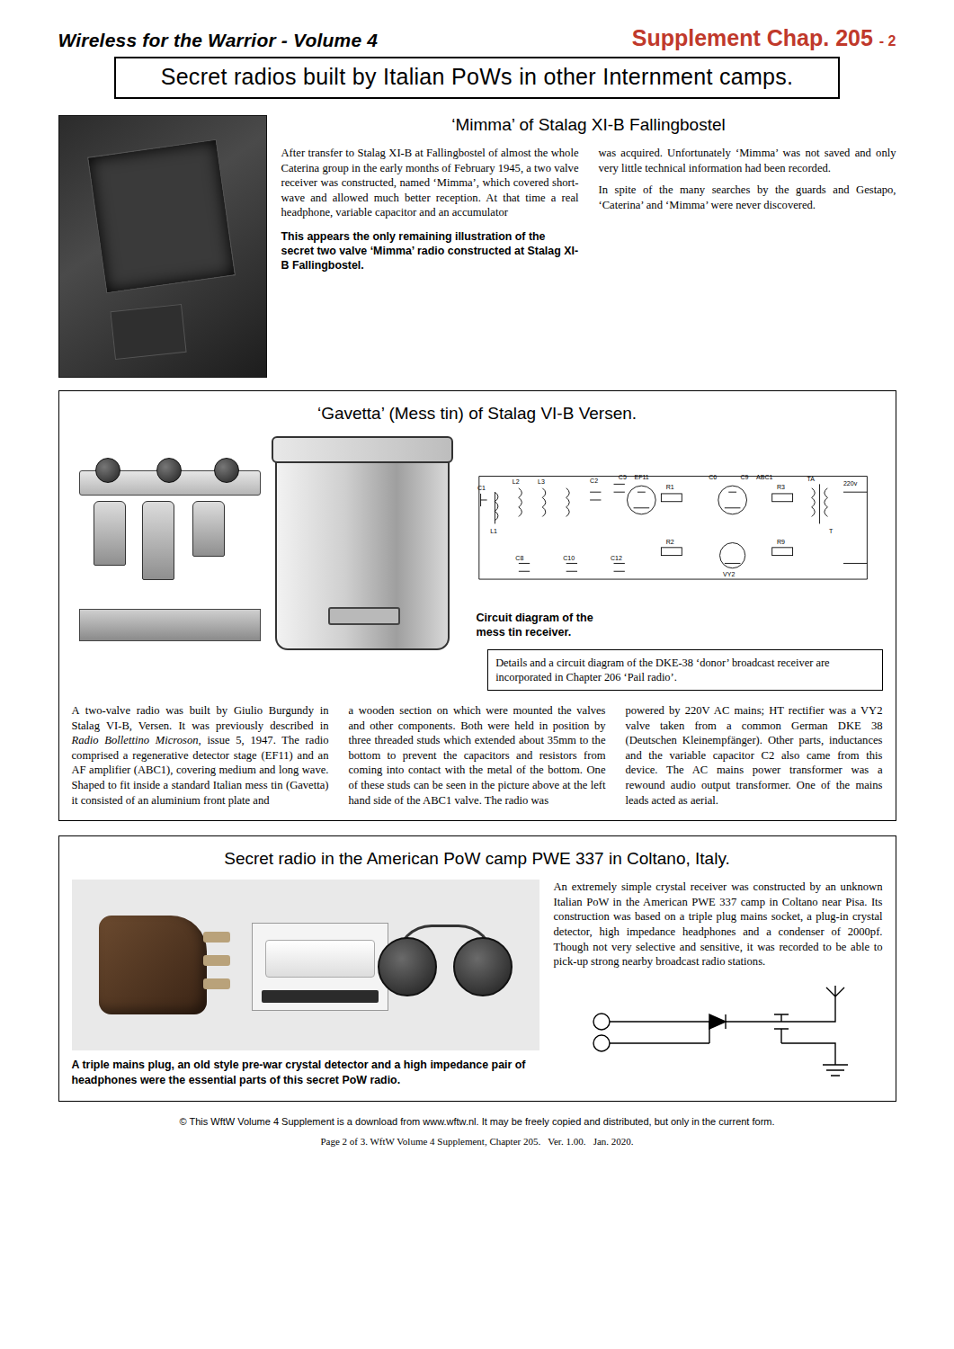Wireless for the Warrior - Volume 4
Supplement Chap. 205 - 2
Secret radios built by Italian PoWs in other Internment camps.
‘Mimma’ of Stalag XI-B Fallingbostel
After transfer to Stalag XI-B at Fallingbostel of almost the whole Caterina group in the early months of February 1945, a two valve receiver was constructed, named ‘Mimma’, which covered shortwave and allowed much better reception. At that time a real headphone, variable capacitor and an accumulator
This appears the only remaining illustration of the secret two valve ‘Mimma’ radio constructed at Stalag XI-B Fallingbostel.
was acquired. Unfortunately ‘Mimma’ was not saved and only very little technical information had been recorded.
In spite of the many searches by the guards and Gestapo, ‘Caterina’ and ‘Mimma’ were never discovered.
‘Gavetta’ (Mess tin) of Stalag VI-B Versen.
C1 L2 L3 L1 C2 C5 EF11 R1 C6 C9 ABC1 R2 R3 R9 VY2 C8 C10 C12 220v TA T
Circuit diagram of the
mess tin receiver.
Details and a circuit diagram of the DKE-38 ‘donor’ broadcast receiver are incorporated in Chapter 206 ‘Pail radio’.
A two-valve radio was built by Giulio Burgundy in Stalag VI-B, Versen. It was previously described in Radio Bollettino Microson, issue 5, 1947. The radio comprised a regenerative detector stage (EF11) and an AF amplifier (ABC1), covering medium and long wave. Shaped to fit inside a standard Italian mess tin (Gavetta) it consisted of an aluminium front plate and
a wooden section on which were mounted the valves and other components. Both were held in position by three threaded studs which extended about 35mm to the bottom to prevent the capacitors and resistors from coming into contact with the metal of the bottom. One of these studs can be seen in the picture above at the left hand side of the ABC1 valve. The radio was
powered by 220V AC mains; HT rectifier was a VY2 valve taken from a common German DKE 38 (Deutschen Kleinempfänger). Other parts, inductances and the variable capacitor C2 also came from this device. The AC mains power transformer was a rewound audio output transformer. One of the mains leads acted as aerial.
Secret radio in the American PoW camp PWE 337 in Coltano, Italy.
A triple mains plug, an old style pre-war crystal detector and a high impedance pair of headphones were the essential parts of this secret PoW radio.
An extremely simple crystal receiver was constructed by an unknown Italian PoW in the American PWE 337 camp in Coltano near Pisa. Its construction was based on a triple plug mains socket, a plug-in crystal detector, high impedance headphones and a condenser of 2000pf. Though not very selective and sensitive, it was recorded to be able to pick-up strong nearby broadcast radio stations.
© This WftW Volume 4 Supplement is a download from www.wftw.nl. It may be freely copied and distributed, but only in the current form.
Page 2 of 3. WftW Volume 4 Supplement, Chapter 205. Ver. 1.00. Jan. 2020.